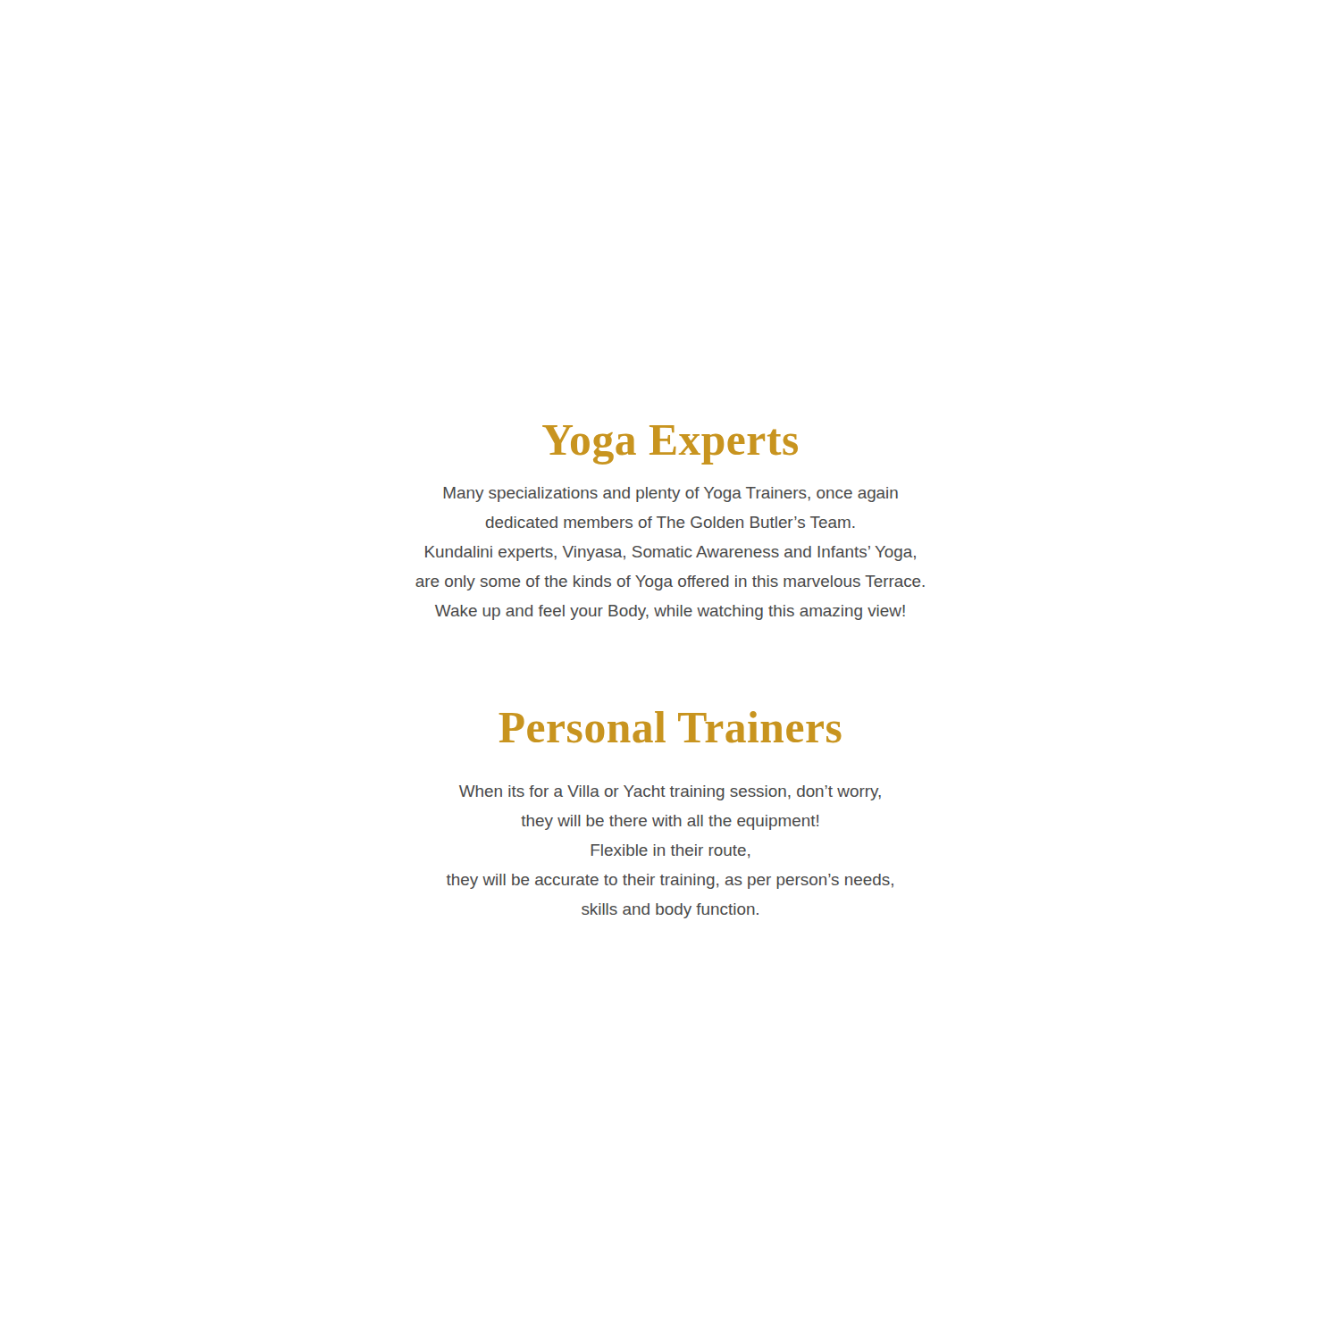Yoga Experts
Many specializations and plenty of Yoga Trainers, once again
dedicated members of The Golden Butler’s Team.
Kundalini experts, Vinyasa, Somatic Awareness and Infants’ Yoga,
are only some of the kinds of Yoga offered in this marvelous Terrace.
Wake up and feel your Body, while watching this amazing view!
Personal Trainers
When its for a Villa or Yacht training session, don’t worry,
they will be there with all the equipment!
Flexible in their route,
they will be accurate to their training, as per person’s needs,
skills and body function.